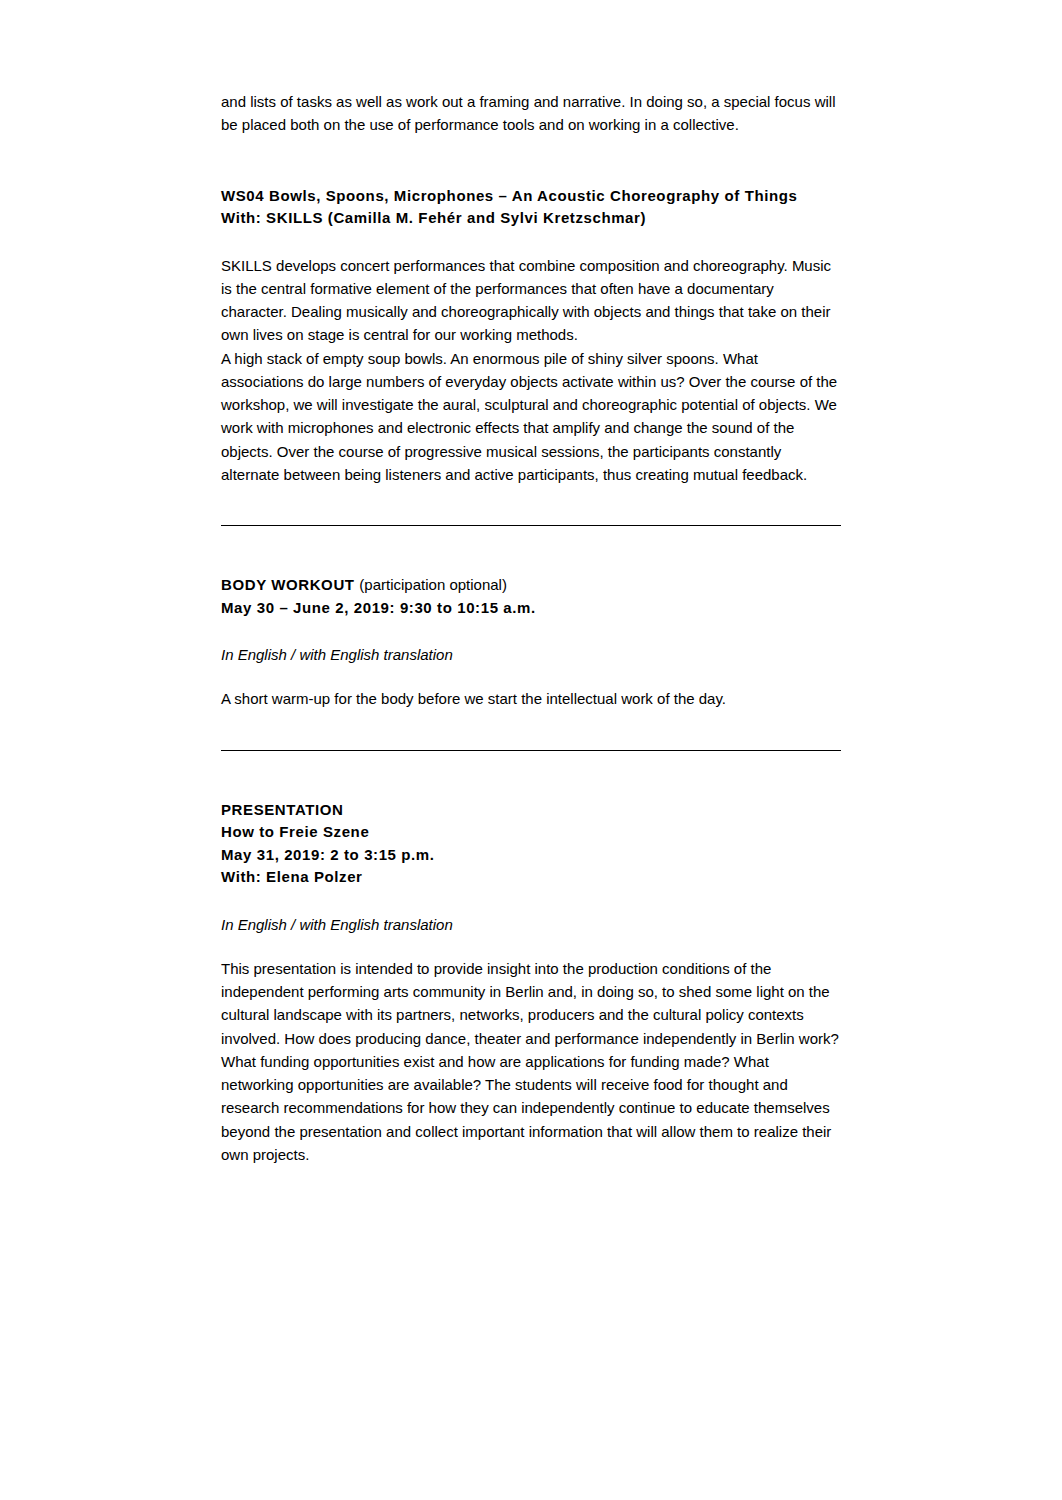and lists of tasks as well as work out a framing and narrative. In doing so, a special focus will be placed both on the use of performance tools and on working in a collective.
WS04 Bowls, Spoons, Microphones – An Acoustic Choreography of Things
With: SKILLS (Camilla M. Fehér and Sylvi Kretzschmar)
SKILLS develops concert performances that combine composition and choreography. Music is the central formative element of the performances that often have a documentary character. Dealing musically and choreographically with objects and things that take on their own lives on stage is central for our working methods.
A high stack of empty soup bowls. An enormous pile of shiny silver spoons. What associations do large numbers of everyday objects activate within us? Over the course of the workshop, we will investigate the aural, sculptural and choreographic potential of objects. We work with microphones and electronic effects that amplify and change the sound of the objects. Over the course of progressive musical sessions, the participants constantly alternate between being listeners and active participants, thus creating mutual feedback.
BODY WORKOUT (participation optional)
May 30 – June 2, 2019: 9:30 to 10:15 a.m.
In English / with English translation
A short warm-up for the body before we start the intellectual work of the day.
PRESENTATION
How to Freie Szene
May 31, 2019: 2 to 3:15 p.m.
With: Elena Polzer
In English / with English translation
This presentation is intended to provide insight into the production conditions of the independent performing arts community in Berlin and, in doing so, to shed some light on the cultural landscape with its partners, networks, producers and the cultural policy contexts involved. How does producing dance, theater and performance independently in Berlin work? What funding opportunities exist and how are applications for funding made? What networking opportunities are available? The students will receive food for thought and research recommendations for how they can independently continue to educate themselves beyond the presentation and collect important information that will allow them to realize their own projects.